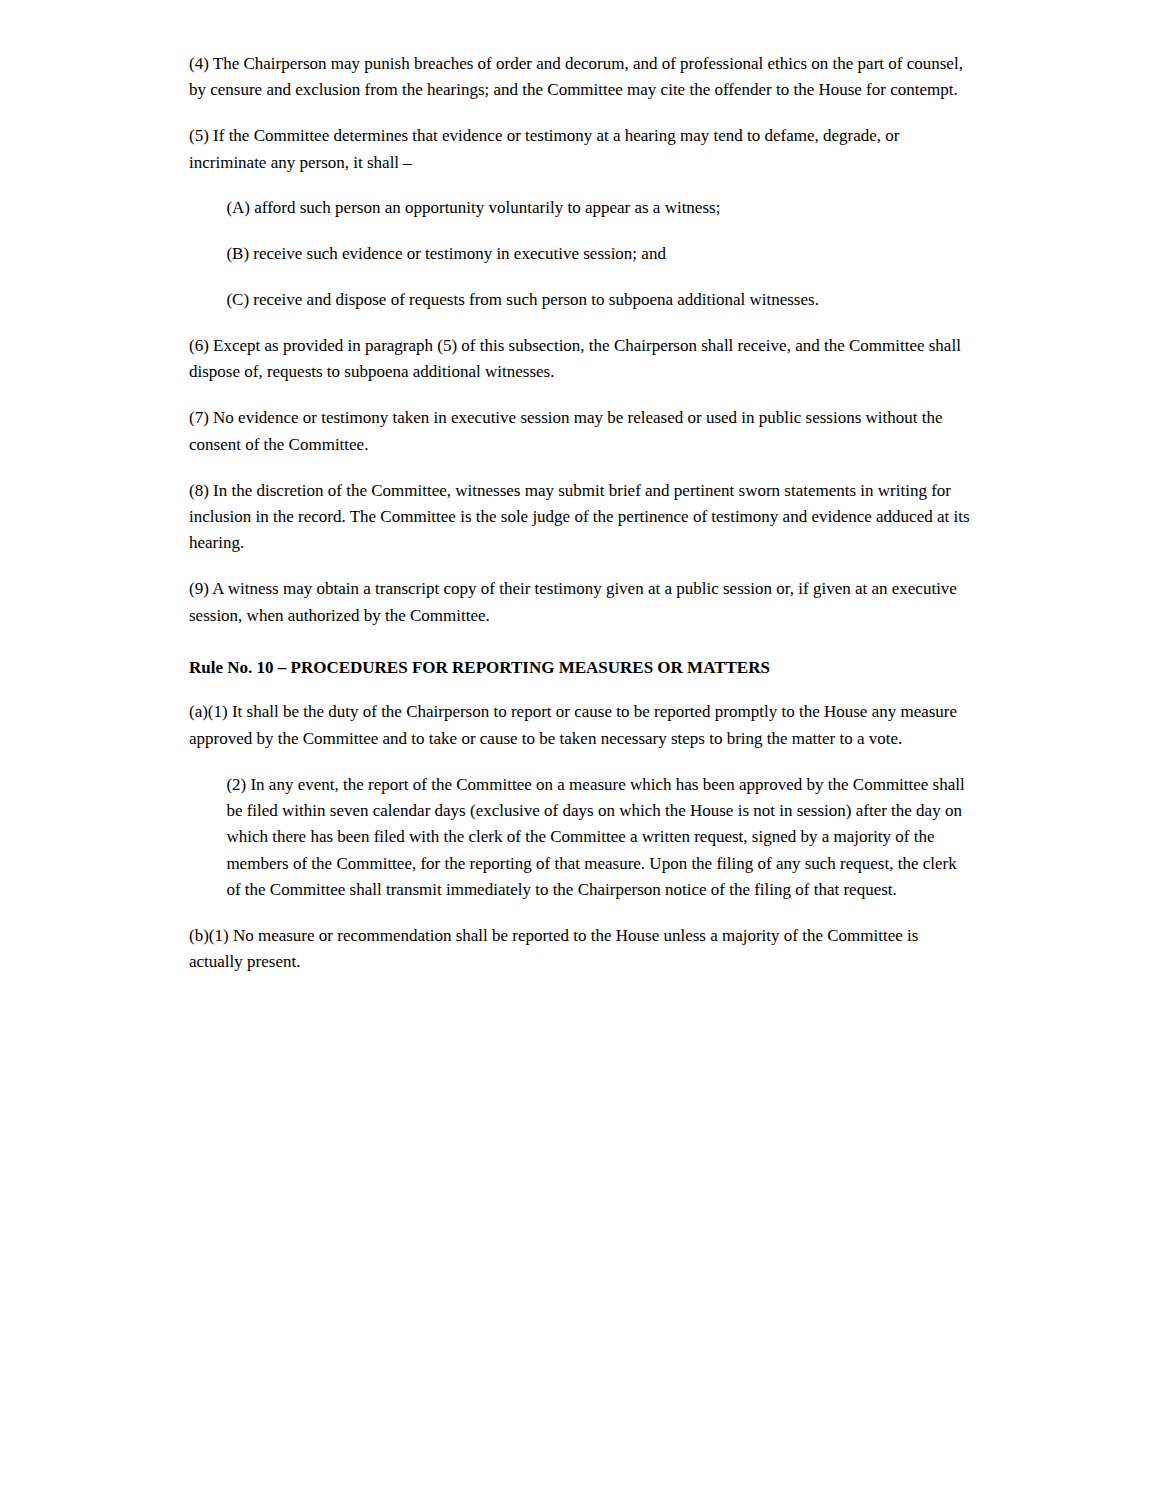(4) The Chairperson may punish breaches of order and decorum, and of professional ethics on the part of counsel, by censure and exclusion from the hearings; and the Committee may cite the offender to the House for contempt.
(5) If the Committee determines that evidence or testimony at a hearing may tend to defame, degrade, or incriminate any person, it shall –
(A) afford such person an opportunity voluntarily to appear as a witness;
(B) receive such evidence or testimony in executive session; and
(C) receive and dispose of requests from such person to subpoena additional witnesses.
(6) Except as provided in paragraph (5) of this subsection, the Chairperson shall receive, and the Committee shall dispose of, requests to subpoena additional witnesses.
(7) No evidence or testimony taken in executive session may be released or used in public sessions without the consent of the Committee.
(8) In the discretion of the Committee, witnesses may submit brief and pertinent sworn statements in writing for inclusion in the record. The Committee is the sole judge of the pertinence of testimony and evidence adduced at its hearing.
(9) A witness may obtain a transcript copy of their testimony given at a public session or, if given at an executive session, when authorized by the Committee.
Rule No. 10 – PROCEDURES FOR REPORTING MEASURES OR MATTERS
(a)(1) It shall be the duty of the Chairperson to report or cause to be reported promptly to the House any measure approved by the Committee and to take or cause to be taken necessary steps to bring the matter to a vote.
(2) In any event, the report of the Committee on a measure which has been approved by the Committee shall be filed within seven calendar days (exclusive of days on which the House is not in session) after the day on which there has been filed with the clerk of the Committee a written request, signed by a majority of the members of the Committee, for the reporting of that measure. Upon the filing of any such request, the clerk of the Committee shall transmit immediately to the Chairperson notice of the filing of that request.
(b)(1) No measure or recommendation shall be reported to the House unless a majority of the Committee is actually present.